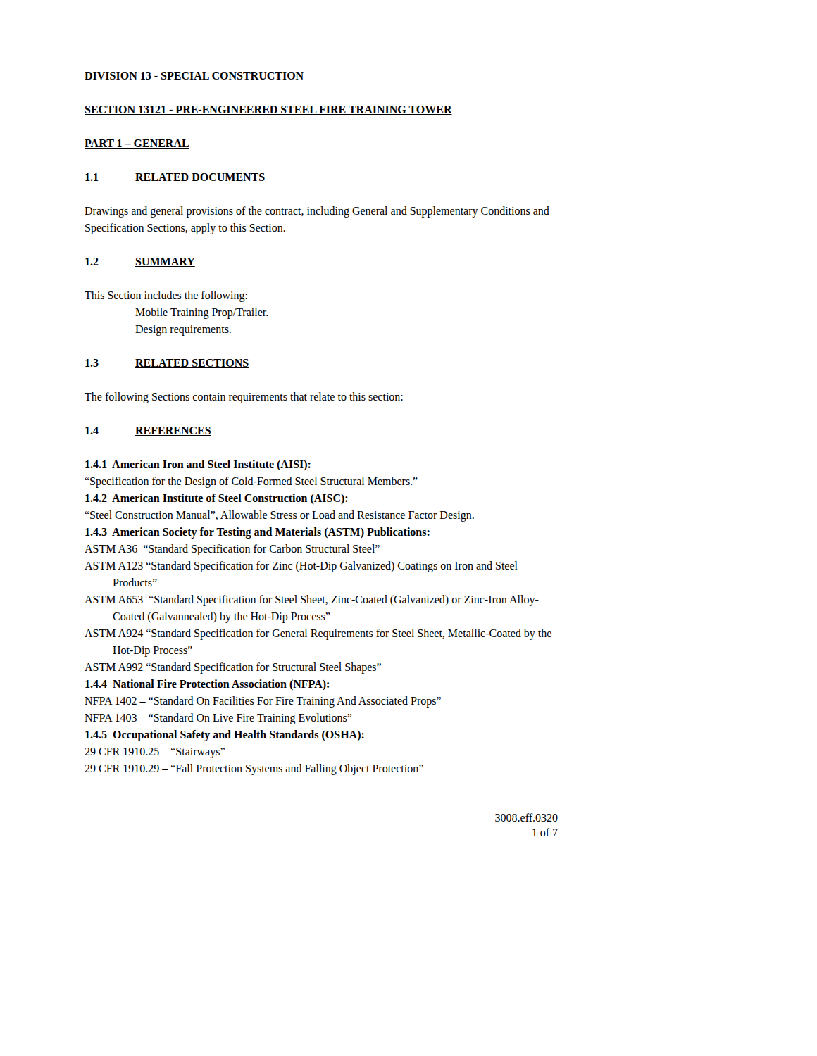DIVISION 13 - SPECIAL CONSTRUCTION
SECTION 13121 - PRE-ENGINEERED STEEL FIRE TRAINING TOWER
PART 1 – GENERAL
1.1 RELATED DOCUMENTS
Drawings and general provisions of the contract, including General and Supplementary Conditions and Specification Sections, apply to this Section.
1.2 SUMMARY
This Section includes the following:
Mobile Training Prop/Trailer.
Design requirements.
1.3 RELATED SECTIONS
The following Sections contain requirements that relate to this section:
1.4 REFERENCES
1.4.1 American Iron and Steel Institute (AISI):
“Specification for the Design of Cold-Formed Steel Structural Members.”
1.4.2 American Institute of Steel Construction (AISC):
“Steel Construction Manual”, Allowable Stress or Load and Resistance Factor Design.
1.4.3 American Society for Testing and Materials (ASTM) Publications:
ASTM A36 “Standard Specification for Carbon Structural Steel”
ASTM A123 “Standard Specification for Zinc (Hot-Dip Galvanized) Coatings on Iron and Steel Products”
ASTM A653 “Standard Specification for Steel Sheet, Zinc-Coated (Galvanized) or Zinc-Iron Alloy-Coated (Galvannealed) by the Hot-Dip Process”
ASTM A924 “Standard Specification for General Requirements for Steel Sheet, Metallic-Coated by the Hot-Dip Process”
ASTM A992 “Standard Specification for Structural Steel Shapes”
1.4.4 National Fire Protection Association (NFPA):
NFPA 1402 – “Standard On Facilities For Fire Training And Associated Props”
NFPA 1403 – “Standard On Live Fire Training Evolutions”
1.4.5 Occupational Safety and Health Standards (OSHA):
29 CFR 1910.25 – “Stairways”
29 CFR 1910.29 – “Fall Protection Systems and Falling Object Protection”
3008.eff.0320
1 of 7